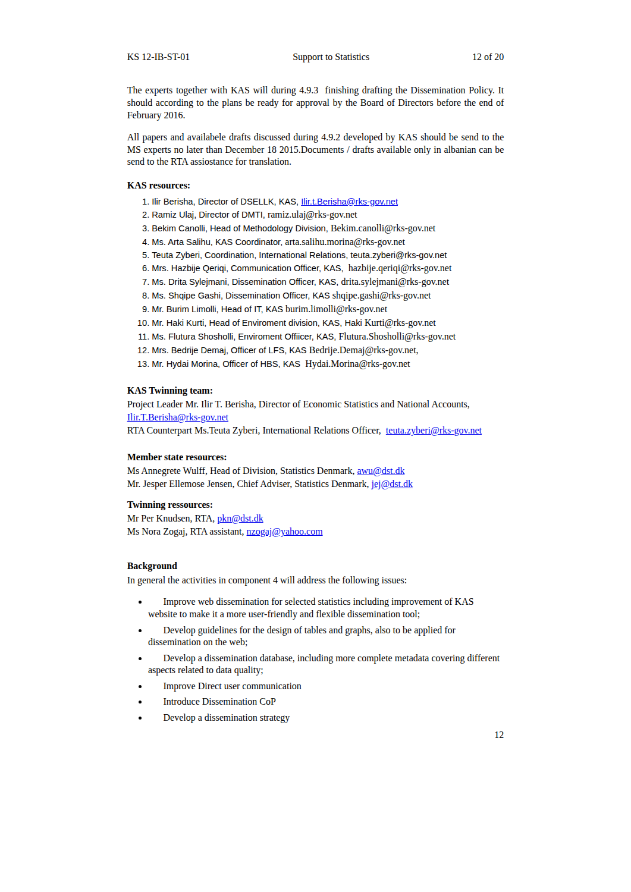KS 12-IB-ST-01
Support to Statistics
12 of 20
The experts together with KAS will during 4.9.3 finishing drafting the Dissemination Policy. It should according to the plans be ready for approval by the Board of Directors before the end of February 2016.
All papers and availabele drafts discussed during 4.9.2 developed by KAS should be send to the MS experts no later than December 18 2015.Documents / drafts available only in albanian can be send to the RTA assiostance for translation.
KAS resources:
Ilir Berisha, Director of DSELLK, KAS, Ilir.t.Berisha@rks-gov.net
Ramiz Ulaj, Director of DMTI, ramiz.ulaj@rks-gov.net
Bekim Canolli, Head of Methodology Division, Bekim.canolli@rks-gov.net
Ms. Arta Salihu, KAS Coordinator, arta.salihu.morina@rks-gov.net
Teuta Zyberi, Coordination, International Relations, teuta.zyberi@rks-gov.net
Mrs. Hazbije Qeriqi, Communication Officer, KAS, hazbije.qeriqi@rks-gov.net
Ms. Drita Sylejmani, Dissemination Officer, KAS, drita.sylejmani@rks-gov.net
Ms. Shqipe Gashi, Dissemination Officer, KAS shqipe.gashi@rks-gov.net
Mr. Burim Limolli, Head of IT, KAS burim.limolli@rks-gov.net
Mr. Haki Kurti, Head of Enviroment division, KAS, Haki Kurti@rks-gov.net
Ms. Flutura Shosholli, Enviroment Offiicer, KAS, Flutura.Shosholli@rks-gov.net
Mrs. Bedrije Demaj, Officer of LFS, KAS Bedrije.Demaj@rks-gov.net,
Mr. Hydai Morina, Officer of HBS, KAS Hydai.Morina@rks-gov.net
KAS Twinning team:
Project Leader Mr. Ilir T. Berisha, Director of Economic Statistics and National Accounts,
Ilir.T.Berisha@rks-gov.net
RTA Counterpart Ms.Teuta Zyberi, International Relations Officer, teuta.zyberi@rks-gov.net
Member state resources:
Ms Annegrete Wulff, Head of Division, Statistics Denmark, awu@dst.dk
Mr. Jesper Ellemose Jensen, Chief Adviser, Statistics Denmark, jej@dst.dk
Twinning ressources:
Mr Per Knudsen, RTA, pkn@dst.dk
Ms Nora Zogaj, RTA assistant, nzogaj@yahoo.com
Background
In general the activities in component 4 will address the following issues:
Improve web dissemination for selected statistics including improvement of KAS website to make it a more user-friendly and flexible dissemination tool;
Develop guidelines for the design of tables and graphs, also to be applied for dissemination on the web;
Develop a dissemination database, including more complete metadata covering different aspects related to data quality;
Improve Direct user communication
Introduce Dissemination CoP
Develop a dissemination strategy
12